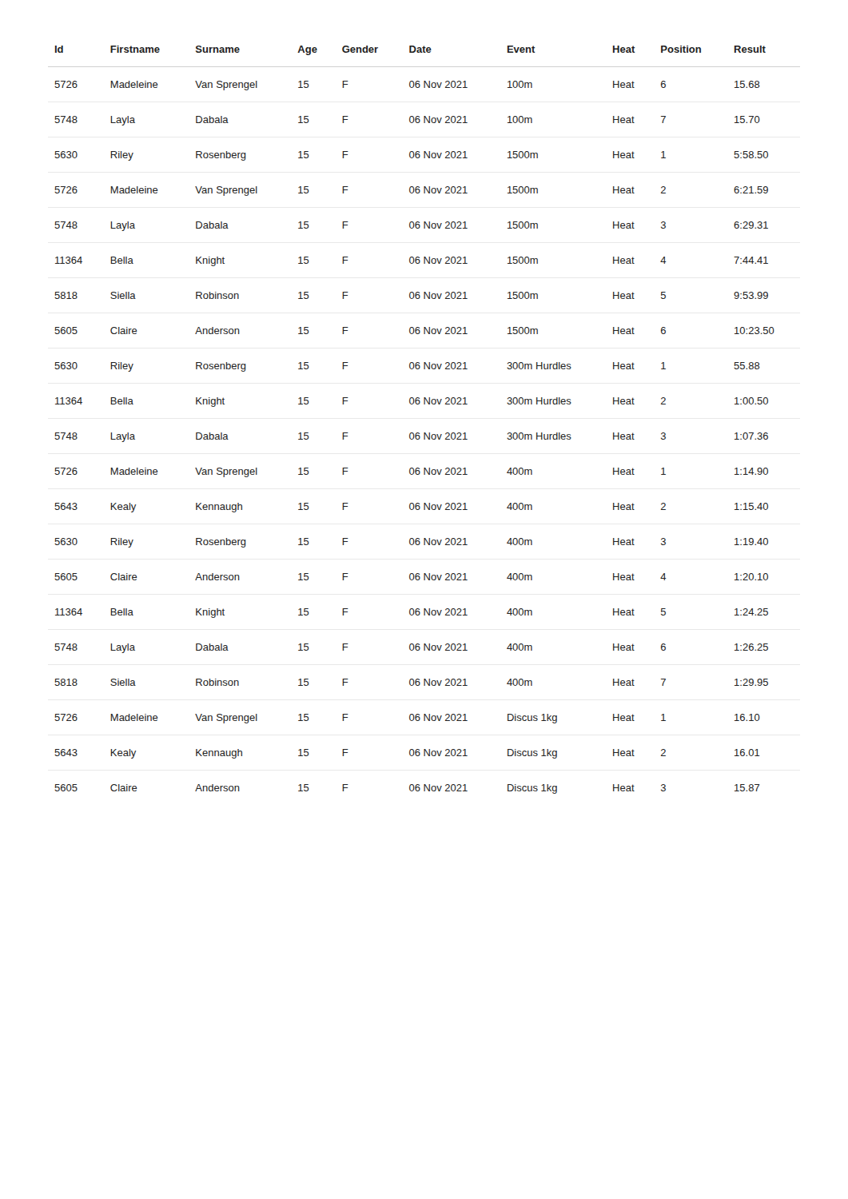| Id | Firstname | Surname | Age | Gender | Date | Event | Heat | Position | Result |
| --- | --- | --- | --- | --- | --- | --- | --- | --- | --- |
| 5726 | Madeleine | Van Sprengel | 15 | F | 06 Nov 2021 | 100m | Heat | 6 | 15.68 |
| 5748 | Layla | Dabala | 15 | F | 06 Nov 2021 | 100m | Heat | 7 | 15.70 |
| 5630 | Riley | Rosenberg | 15 | F | 06 Nov 2021 | 1500m | Heat | 1 | 5:58.50 |
| 5726 | Madeleine | Van Sprengel | 15 | F | 06 Nov 2021 | 1500m | Heat | 2 | 6:21.59 |
| 5748 | Layla | Dabala | 15 | F | 06 Nov 2021 | 1500m | Heat | 3 | 6:29.31 |
| 11364 | Bella | Knight | 15 | F | 06 Nov 2021 | 1500m | Heat | 4 | 7:44.41 |
| 5818 | Siella | Robinson | 15 | F | 06 Nov 2021 | 1500m | Heat | 5 | 9:53.99 |
| 5605 | Claire | Anderson | 15 | F | 06 Nov 2021 | 1500m | Heat | 6 | 10:23.50 |
| 5630 | Riley | Rosenberg | 15 | F | 06 Nov 2021 | 300m Hurdles | Heat | 1 | 55.88 |
| 11364 | Bella | Knight | 15 | F | 06 Nov 2021 | 300m Hurdles | Heat | 2 | 1:00.50 |
| 5748 | Layla | Dabala | 15 | F | 06 Nov 2021 | 300m Hurdles | Heat | 3 | 1:07.36 |
| 5726 | Madeleine | Van Sprengel | 15 | F | 06 Nov 2021 | 400m | Heat | 1 | 1:14.90 |
| 5643 | Kealy | Kennaugh | 15 | F | 06 Nov 2021 | 400m | Heat | 2 | 1:15.40 |
| 5630 | Riley | Rosenberg | 15 | F | 06 Nov 2021 | 400m | Heat | 3 | 1:19.40 |
| 5605 | Claire | Anderson | 15 | F | 06 Nov 2021 | 400m | Heat | 4 | 1:20.10 |
| 11364 | Bella | Knight | 15 | F | 06 Nov 2021 | 400m | Heat | 5 | 1:24.25 |
| 5748 | Layla | Dabala | 15 | F | 06 Nov 2021 | 400m | Heat | 6 | 1:26.25 |
| 5818 | Siella | Robinson | 15 | F | 06 Nov 2021 | 400m | Heat | 7 | 1:29.95 |
| 5726 | Madeleine | Van Sprengel | 15 | F | 06 Nov 2021 | Discus 1kg | Heat | 1 | 16.10 |
| 5643 | Kealy | Kennaugh | 15 | F | 06 Nov 2021 | Discus 1kg | Heat | 2 | 16.01 |
| 5605 | Claire | Anderson | 15 | F | 06 Nov 2021 | Discus 1kg | Heat | 3 | 15.87 |